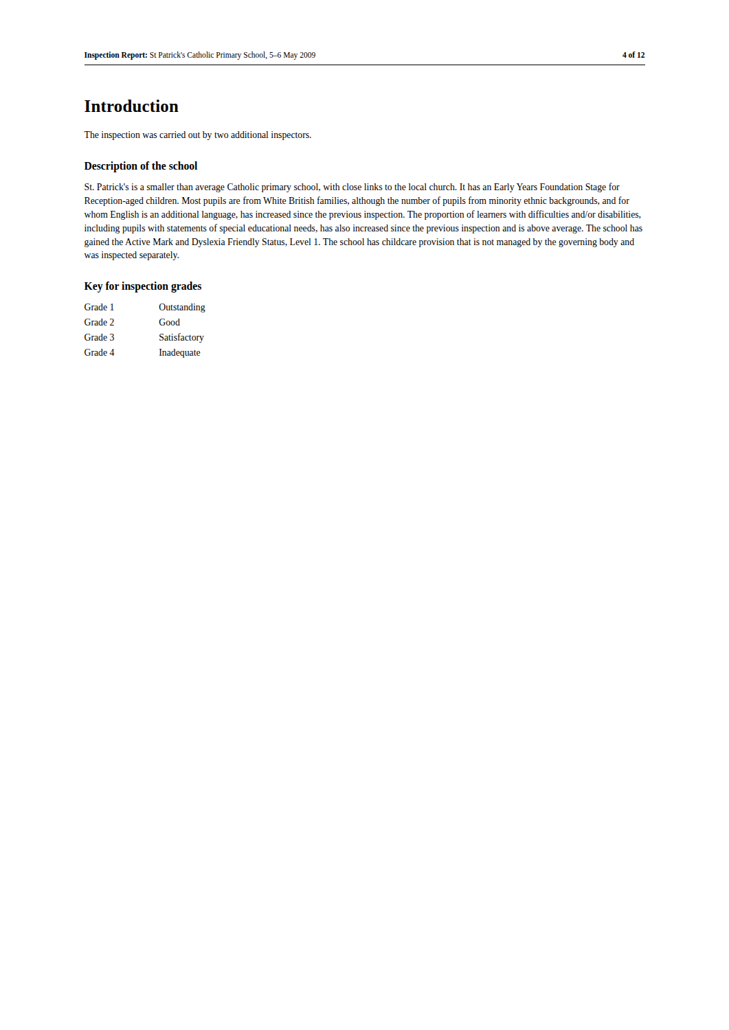Inspection Report: St Patrick's Catholic Primary School, 5–6 May 2009
4 of 12
Introduction
The inspection was carried out by two additional inspectors.
Description of the school
St. Patrick's is a smaller than average Catholic primary school, with close links to the local church. It has an Early Years Foundation Stage for Reception-aged children. Most pupils are from White British families, although the number of pupils from minority ethnic backgrounds, and for whom English is an additional language, has increased since the previous inspection. The proportion of learners with difficulties and/or disabilities, including pupils with statements of special educational needs, has also increased since the previous inspection and is above average. The school has gained the Active Mark and Dyslexia Friendly Status, Level 1. The school has childcare provision that is not managed by the governing body and was inspected separately.
Key for inspection grades
| Grade 1 | Outstanding |
| Grade 2 | Good |
| Grade 3 | Satisfactory |
| Grade 4 | Inadequate |